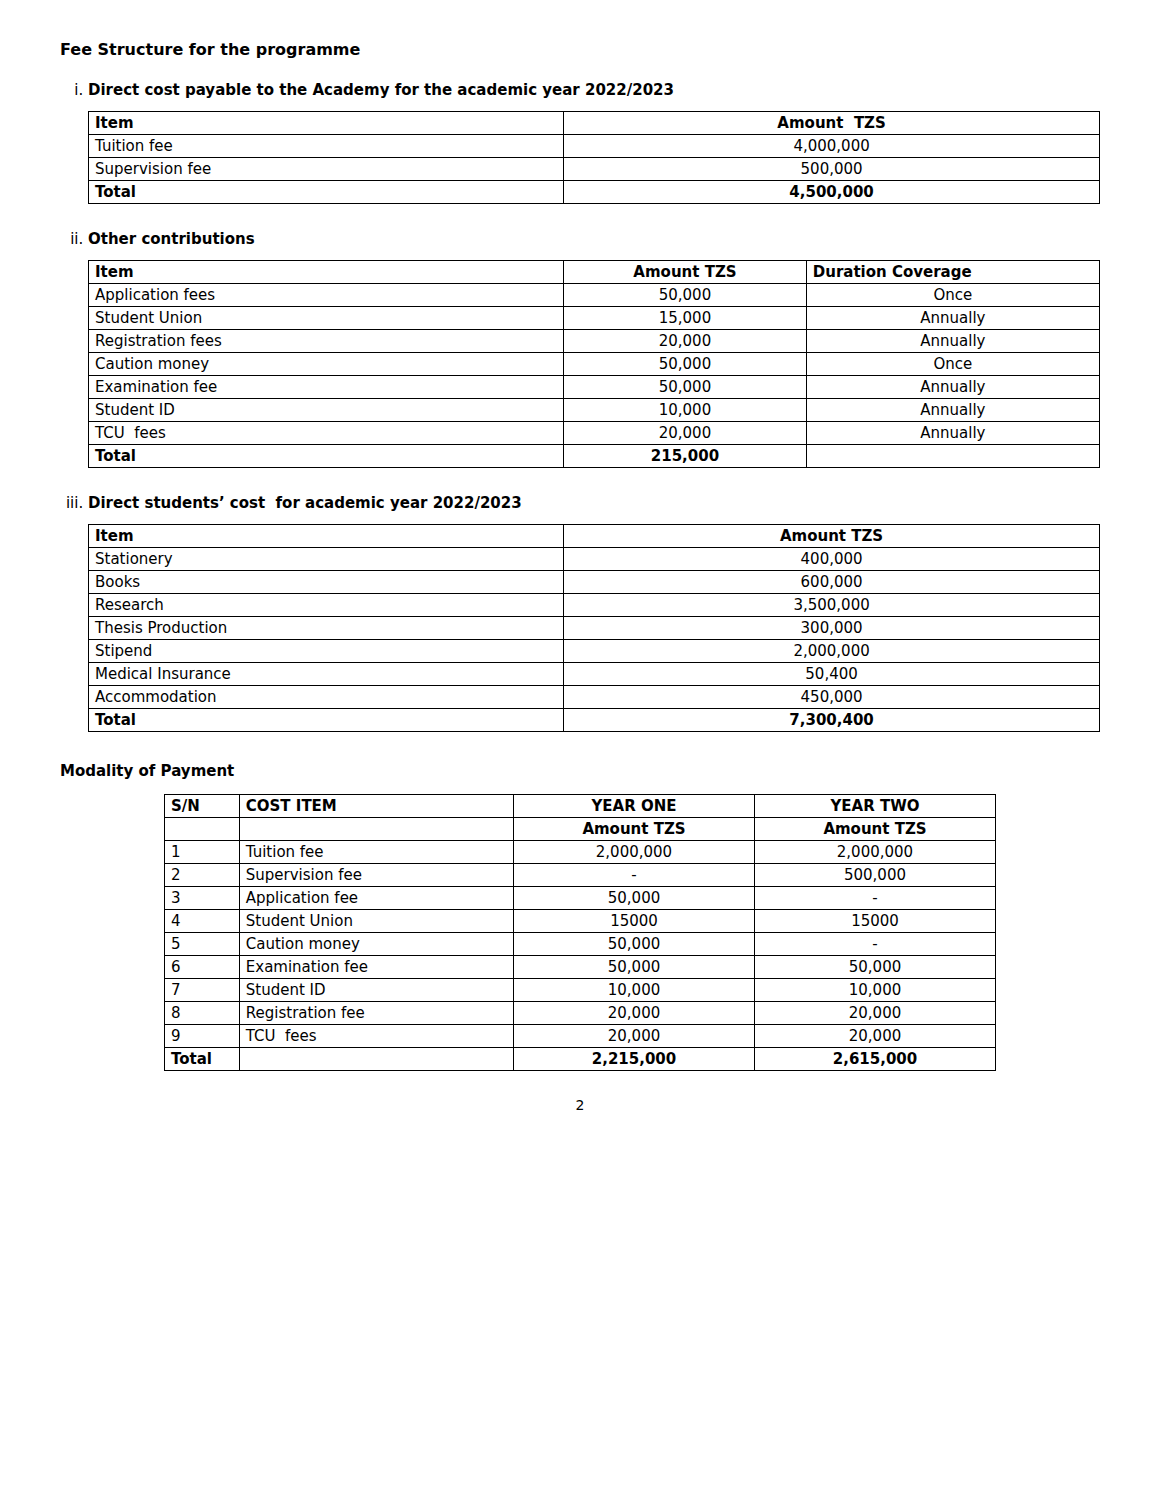Fee Structure for the programme
Direct cost payable to the Academy for the academic year 2022/2023
| Item | Amount TZS |
| --- | --- |
| Tuition fee | 4,000,000 |
| Supervision fee | 500,000 |
| Total | 4,500,000 |
Other contributions
| Item | Amount TZS | Duration Coverage |
| --- | --- | --- |
| Application fees | 50,000 | Once |
| Student Union | 15,000 | Annually |
| Registration fees | 20,000 | Annually |
| Caution money | 50,000 | Once |
| Examination fee | 50,000 | Annually |
| Student ID | 10,000 | Annually |
| TCU fees | 20,000 | Annually |
| Total | 215,000 | |
Direct students’ cost for academic year 2022/2023
| Item | Amount TZS |
| --- | --- |
| Stationery | 400,000 |
| Books | 600,000 |
| Research | 3,500,000 |
| Thesis Production | 300,000 |
| Stipend | 2,000,000 |
| Medical Insurance | 50,400 |
| Accommodation | 450,000 |
| Total | 7,300,400 |
Modality of Payment
| S/N | COST ITEM | YEAR ONE | YEAR TWO |
| --- | --- | --- | --- |
| | | Amount TZS | Amount TZS |
| 1 | Tuition fee | 2,000,000 | 2,000,000 |
| 2 | Supervision fee | - | 500,000 |
| 3 | Application fee | 50,000 | - |
| 4 | Student Union | 15000 | 15000 |
| 5 | Caution money | 50,000 | - |
| 6 | Examination fee | 50,000 | 50,000 |
| 7 | Student ID | 10,000 | 10,000 |
| 8 | Registration fee | 20,000 | 20,000 |
| 9 | TCU fees | 20,000 | 20,000 |
| Total | | 2,215,000 | 2,615,000 |
2